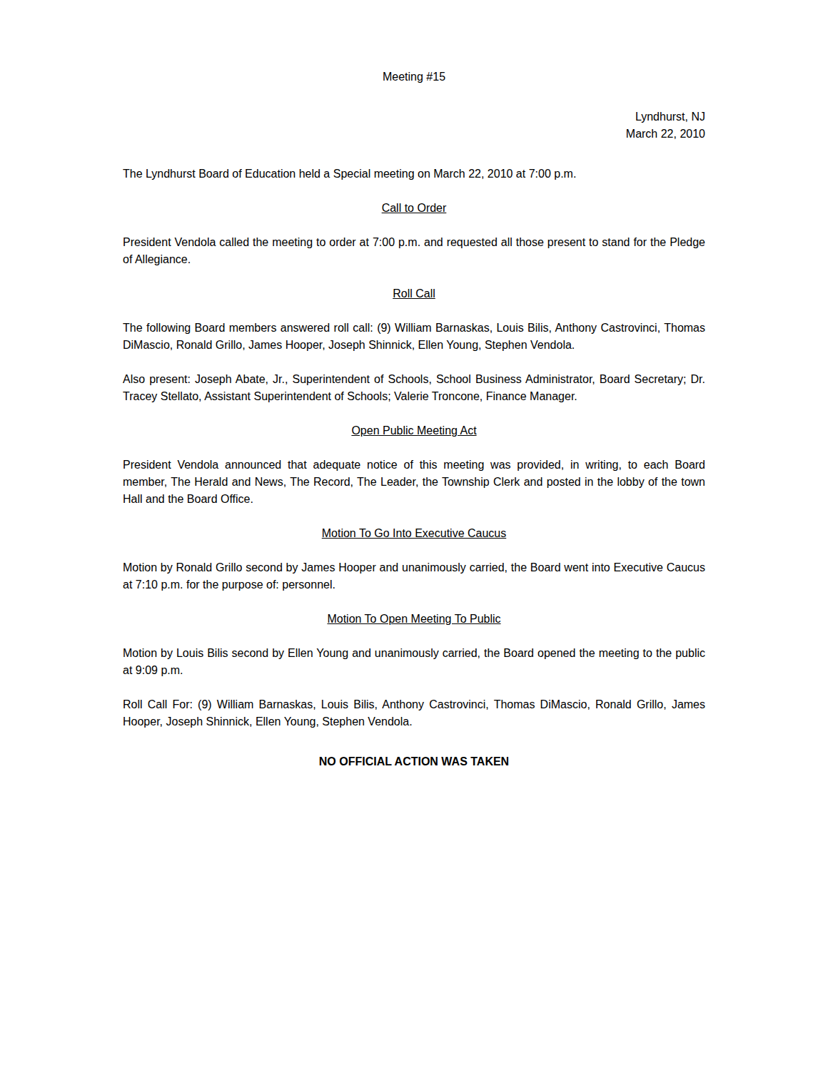Meeting #15
Lyndhurst, NJ
March 22, 2010
The Lyndhurst Board of Education held a Special meeting on March 22, 2010 at 7:00 p.m.
Call to Order
President Vendola called the meeting to order at 7:00 p.m. and requested all those present to stand for the Pledge of Allegiance.
Roll Call
The following Board members answered roll call: (9) William Barnaskas, Louis Bilis, Anthony Castrovinci, Thomas DiMascio, Ronald Grillo, James Hooper, Joseph Shinnick, Ellen Young, Stephen Vendola.
Also present: Joseph Abate, Jr., Superintendent of Schools, School Business Administrator, Board Secretary; Dr. Tracey Stellato, Assistant Superintendent of Schools; Valerie Troncone, Finance Manager.
Open Public Meeting Act
President Vendola announced that adequate notice of this meeting was provided, in writing, to each Board member, The Herald and News, The Record, The Leader, the Township Clerk and posted in the lobby of the town Hall and the Board Office.
Motion To Go Into Executive Caucus
Motion by Ronald Grillo second by James Hooper and unanimously carried, the Board went into Executive Caucus at 7:10 p.m. for the purpose of: personnel.
Motion To Open Meeting To Public
Motion by Louis Bilis second by Ellen Young and unanimously carried, the Board opened the meeting to the public at 9:09 p.m.
Roll Call For: (9) William Barnaskas, Louis Bilis, Anthony Castrovinci, Thomas DiMascio, Ronald Grillo, James Hooper, Joseph Shinnick, Ellen Young, Stephen Vendola.
NO OFFICIAL ACTION WAS TAKEN